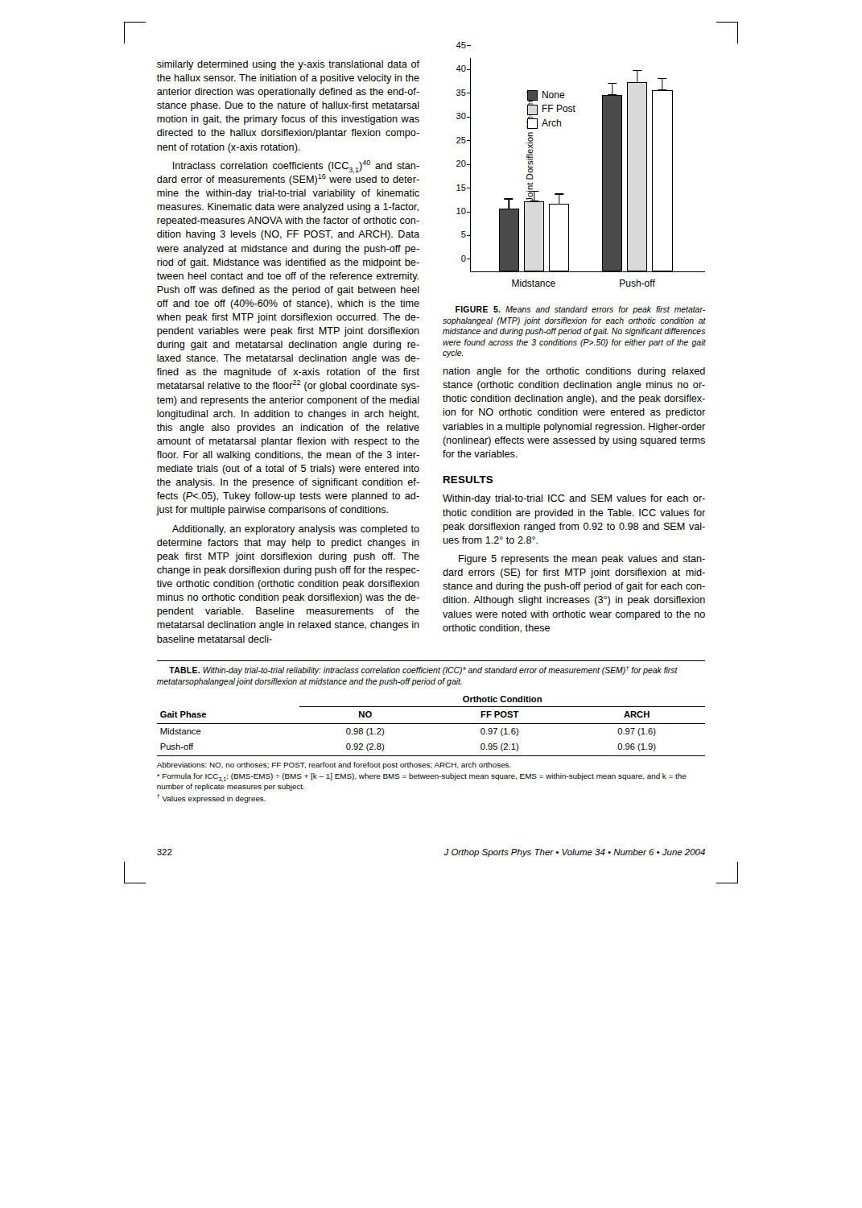similarly determined using the y-axis translational data of the hallux sensor. The initiation of a positive velocity in the anterior direction was operationally defined as the end-of-stance phase. Due to the nature of hallux-first metatarsal motion in gait, the primary focus of this investigation was directed to the hallux dorsiflexion/plantar flexion component of rotation (x-axis rotation).
Intraclass correlation coefficients (ICC3,1)40 and standard error of measurements (SEM)16 were used to determine the within-day trial-to-trial variability of kinematic measures. Kinematic data were analyzed using a 1-factor, repeated-measures ANOVA with the factor of orthotic condition having 3 levels (NO, FF POST, and ARCH). Data were analyzed at midstance and during the push-off period of gait. Midstance was identified as the midpoint between heel contact and toe off of the reference extremity. Push off was defined as the period of gait between heel off and toe off (40%-60% of stance), which is the time when peak first MTP joint dorsiflexion occurred. The dependent variables were peak first MTP joint dorsiflexion during gait and metatarsal declination angle during relaxed stance. The metatarsal declination angle was defined as the magnitude of x-axis rotation of the first metatarsal relative to the floor22 (or global coordinate system) and represents the anterior component of the medial longitudinal arch. In addition to changes in arch height, this angle also provides an indication of the relative amount of metatarsal plantar flexion with respect to the floor. For all walking conditions, the mean of the 3 intermediate trials (out of a total of 5 trials) were entered into the analysis. In the presence of significant condition effects (P<.05), Tukey follow-up tests were planned to adjust for multiple pairwise comparisons of conditions.
Additionally, an exploratory analysis was completed to determine factors that may help to predict changes in peak first MTP joint dorsiflexion during push off. The change in peak dorsiflexion during push off for the respective orthotic condition (orthotic condition peak dorsiflexion minus no orthotic condition peak dorsiflexion) was the dependent variable. Baseline measurements of the metatarsal declination angle in relaxed stance, changes in baseline metatarsal decli-
Peak First MTP Joint Dorsiflexion (degrees)
45
40
35
30
25
20
15
10
5
0
None
FF Post
Arch
Midstance
Push-off
FIGURE 5. Means and standard errors for peak first metatarsophalangeal (MTP) joint dorsiflexion for each orthotic condition at midstance and during push-off period of gait. No significant differences were found across the 3 conditions (P>.50) for either part of the gait cycle.
nation angle for the orthotic conditions during relaxed stance (orthotic condition declination angle minus no orthotic condition declination angle), and the peak dorsiflexion for NO orthotic condition were entered as predictor variables in a multiple polynomial regression. Higher-order (nonlinear) effects were assessed by using squared terms for the variables.
RESULTS
Within-day trial-to-trial ICC and SEM values for each orthotic condition are provided in the Table. ICC values for peak dorsiflexion ranged from 0.92 to 0.98 and SEM values from 1.2° to 2.8°.
Figure 5 represents the mean peak values and standard errors (SE) for first MTP joint dorsiflexion at midstance and during the push-off period of gait for each condition. Although slight increases (3°) in peak dorsiflexion values were noted with orthotic wear compared to the no orthotic condition, these
TABLE. Within-day trial-to-trial reliability: intraclass correlation coefficient (ICC)* and standard error of measurement (SEM)† for peak first metatarsophalangeal joint dorsiflexion at midstance and the push-off period of gait.
| | Orthotic Condition |
| --- | --- |
| Gait Phase | NO | FF POST | ARCH |
| Midstance | 0.98 (1.2) | 0.97 (1.6) | 0.97 (1.6) |
| Push-off | 0.92 (2.8) | 0.95 (2.1) | 0.96 (1.9) |
Abbreviations: NO, no orthoses; FF POST, rearfoot and forefoot post orthoses; ARCH, arch orthoses.
* Formula for ICC3,1: (BMS-EMS) ÷ (BMS + [k – 1] EMS), where BMS = between-subject mean square, EMS = within-subject mean square, and k = the number of replicate measures per subject.
† Values expressed in degrees.
322
J Orthop Sports Phys Ther • Volume 34 • Number 6 • June 2004